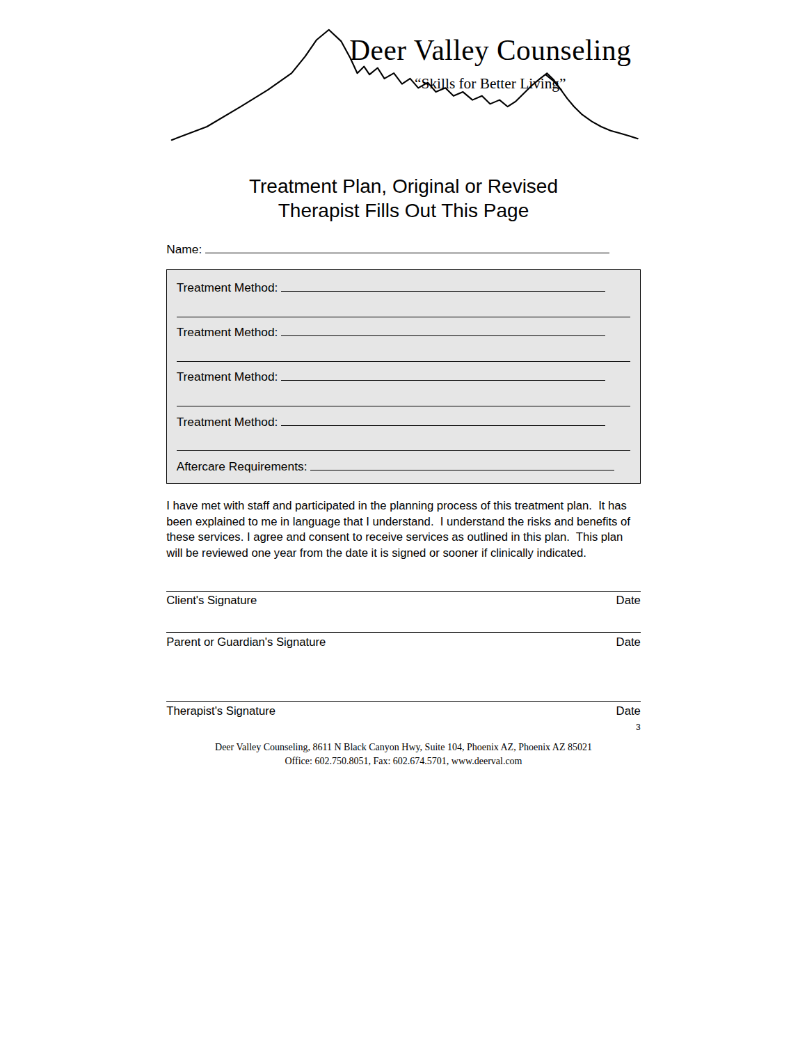Deer Valley Counseling
“Skills for Better Living”
Treatment Plan, Original or Revised
Therapist Fills Out This Page
Name:
Treatment Method:
Treatment Method:
Treatment Method:
Treatment Method:
Aftercare Requirements:
I have met with staff and participated in the planning process of this treatment plan. It has been explained to me in language that I understand. I understand the risks and benefits of these services. I agree and consent to receive services as outlined in this plan. This plan will be reviewed one year from the date it is signed or sooner if clinically indicated.
Client's Signature Date
Parent or Guardian's Signature Date
Therapist's Signature Date
3
Deer Valley Counseling, 8611 N Black Canyon Hwy, Suite 104, Phoenix AZ, Phoenix AZ 85021
Office: 602.750.8051, Fax: 602.674.5701, www.deerval.com